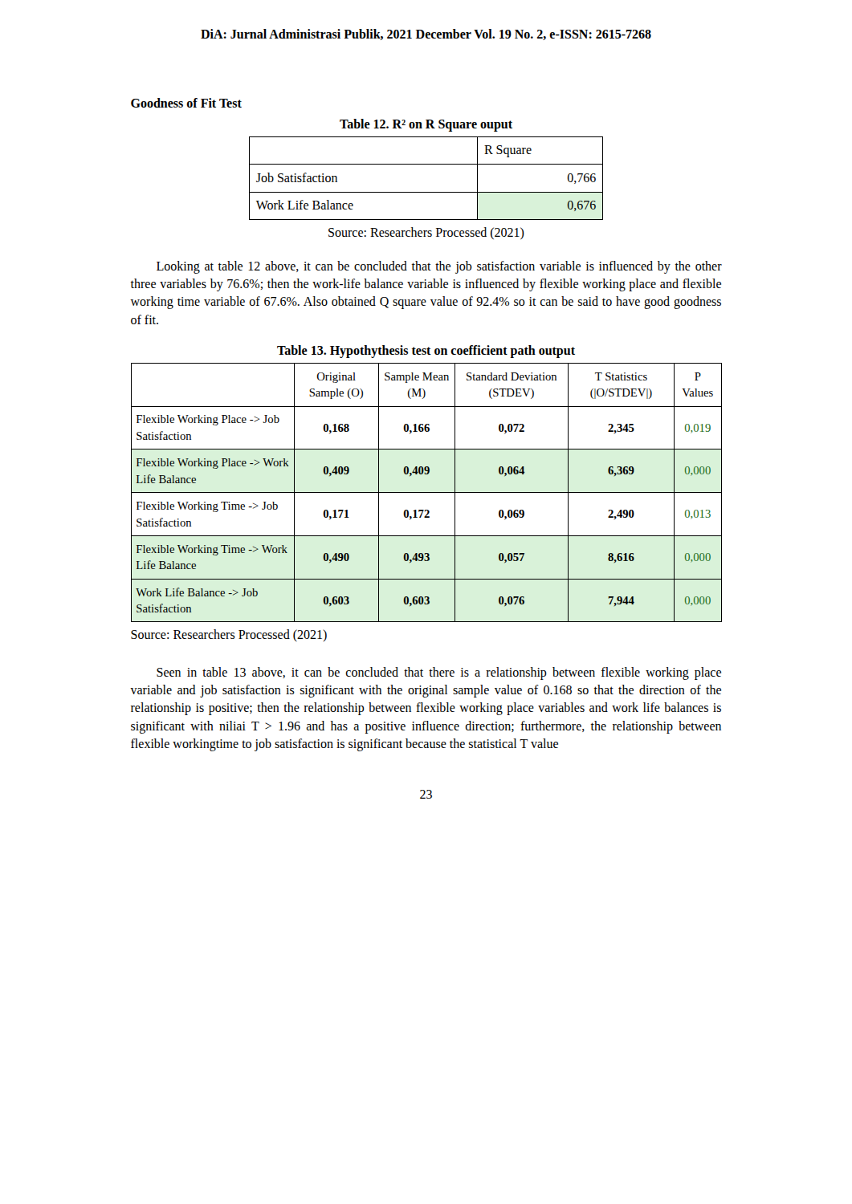DiA: Jurnal Administrasi Publik, 2021 December Vol. 19 No. 2, e-ISSN: 2615-7268
Goodness of Fit Test
Table 12. R² on R Square ouput
| | R Square |
| Job Satisfaction | 0,766 |
| Work Life Balance | 0,676 |
Source: Researchers Processed (2021)
Looking at table 12 above, it can be concluded that the job satisfaction variable is influenced by the other three variables by 76.6%; then the work-life balance variable is influenced by flexible working place and flexible working time variable of 67.6%. Also obtained Q square value of 92.4% so it can be said to have good goodness of fit.
Table 13. Hypothythesis test on coefficient path output
| | Original Sample (O) | Sample Mean (M) | Standard Deviation (STDEV) | T Statistics (/O/STDEV/) | P Values |
| --- | --- | --- | --- | --- | --- |
| Flexible Working Place -> Job Satisfaction | 0,168 | 0,166 | 0,072 | 2,345 | 0,019 |
| Flexible Working Place -> Work Life Balance | 0,409 | 0,409 | 0,064 | 6,369 | 0,000 |
| Flexible Working Time -> Job Satisfaction | 0,171 | 0,172 | 0,069 | 2,490 | 0,013 |
| Flexible Working Time -> Work Life Balance | 0,490 | 0,493 | 0,057 | 8,616 | 0,000 |
| Work Life Balance -> Job Satisfaction | 0,603 | 0,603 | 0,076 | 7,944 | 0,000 |
Source: Researchers Processed (2021)
Seen in table 13 above, it can be concluded that there is a relationship between flexible working place variable and job satisfaction is significant with the original sample value of 0.168 so that the direction of the relationship is positive; then the relationship between flexible working place variables and work life balances is significant with niliai T > 1.96 and has a positive influence direction; furthermore, the relationship between flexible workingtime to job satisfaction is significant because the statistical T value
23